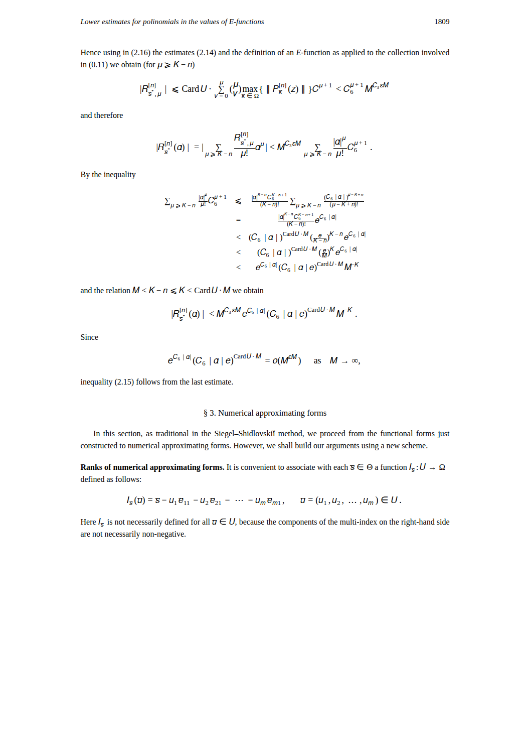Lower estimates for polinomials in the values of E-functions 1809
Hence using in (2.16) the estimates (2.14) and the definition of an E-function as applied to the collection involved in (0.11) we obtain (for μ⩾K−n)
|Rs¯*,μ[n]| ⩽ CardU · ∑ν=0μ (μν) maxκ¯∈Ω {∥Pκ¯[n](z)∥} Cμ+1 < C6μ+1 MC3εM
and therefore
|Rs¯*[n](α)| = | ∑μ⩾K−n Rs¯*,μ[n] μ! αμ | < MC3εM ∑μ⩾K−n |α|μ μ! C6μ+1 .
By the inequality
∑μ⩾K−n |α|μ μ! C6μ+1 ⩽ |α|K−nC6K−n+1 (K−n)! ∑μ⩾K−n (C6|α|)μ−K+n (μ−K+n)! = |α|K−nC6K−n+1 (K−n)! eC6|α| < (C6|α|)CardU·M (eK−n)K−n eC6|α| < (C6|α|)CardU·M (eM)K eC6|α| < eC6|α| (C6|α|e)CardU·M M−K
and the relation M<K−n⩽K<CardU·M we obtain
|Rs¯*[n](α)| < MC3εM eC6|α| (C6|α|e)CardU·M M−K .
Since
eC6|α| (C6|α|e)CardU·M = o(MεM) as M→∞ ,
inequality (2.15) follows from the last estimate.
§3. Numerical approximating forms
In this section, as traditional in the Siegel–Shidlovskiĭ method, we proceed from the functional forms just constructed to numerical approximating forms. However, we shall build our arguments using a new scheme.
Ranks of numerical approximating forms.
It is convenient to associate with each s¯∈Θ a function Is¯:U→Ω defined as follows:
Is¯ (u¯) = s¯ − u1e¯11 − u2e¯21 −⋯− ume¯m1 , u¯ = (u1,u2,…,um) ∈U .
Here Is¯ is not necessarily defined for all u¯∈U, because the components of the multi-index on the right-hand side are not necessarily non-negative.